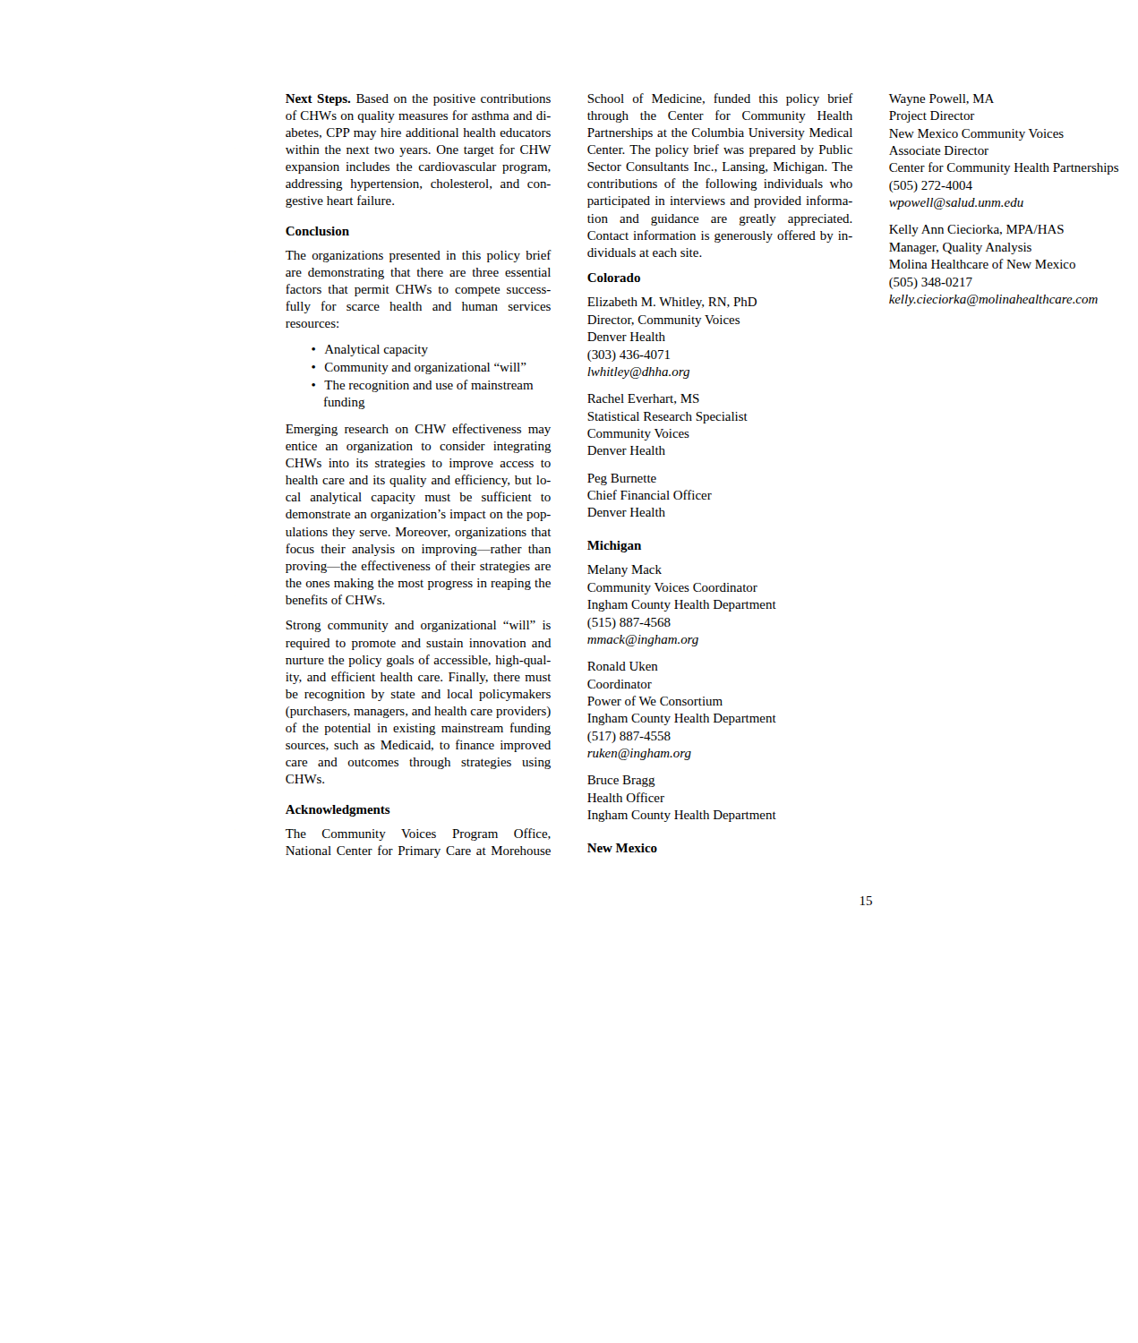Next Steps. Based on the positive contributions of CHWs on quality measures for asthma and diabetes, CPP may hire additional health educators within the next two years. One target for CHW expansion includes the cardiovascular program, addressing hypertension, cholesterol, and congestive heart failure.
Conclusion
The organizations presented in this policy brief are demonstrating that there are three essential factors that permit CHWs to compete successfully for scarce health and human services resources:
Analytical capacity
Community and organizational “will”
The recognition and use of mainstream funding
Emerging research on CHW effectiveness may entice an organization to consider integrating CHWs into its strategies to improve access to health care and its quality and efficiency, but local analytical capacity must be sufficient to demonstrate an organization’s impact on the populations they serve. Moreover, organizations that focus their analysis on improving—rather than proving—the effectiveness of their strategies are the ones making the most progress in reaping the benefits of CHWs.
Strong community and organizational “will” is required to promote and sustain innovation and nurture the policy goals of accessible, high-quality, and efficient health care. Finally, there must be recognition by state and local policymakers (purchasers, managers, and health care providers) of the potential in existing mainstream funding sources, such as Medicaid, to finance improved care and outcomes through strategies using CHWs.
Acknowledgments
The Community Voices Program Office, National Center for Primary Care at Morehouse School of Medicine, funded this policy brief through the Center for Community Health Partnerships at the Columbia University Medical Center. The policy brief was prepared by Public Sector Consultants Inc., Lansing, Michigan. The contributions of the following individuals who participated in interviews and provided information and guidance are greatly appreciated. Contact information is generously offered by individuals at each site.
Colorado
Elizabeth M. Whitley, RN, PhD
Director, Community Voices
Denver Health
(303) 436-4071
lwhitley@dhha.org
Rachel Everhart, MS
Statistical Research Specialist
Community Voices
Denver Health
Peg Burnette
Chief Financial Officer
Denver Health
Michigan
Melany Mack
Community Voices Coordinator
Ingham County Health Department
(515) 887-4568
mmack@ingham.org
Ronald Uken
Coordinator
Power of We Consortium
Ingham County Health Department
(517) 887-4558
ruken@ingham.org
Bruce Bragg
Health Officer
Ingham County Health Department
New Mexico
Wayne Powell, MA
Project Director
New Mexico Community Voices
Associate Director
Center for Community Health Partnerships
(505) 272-4004
wpowell@salud.unm.edu
Kelly Ann Cieciorka, MPA/HAS
Manager, Quality Analysis
Molina Healthcare of New Mexico
(505) 348-0217
kelly.cieciorka@molinahealthcare.com
15